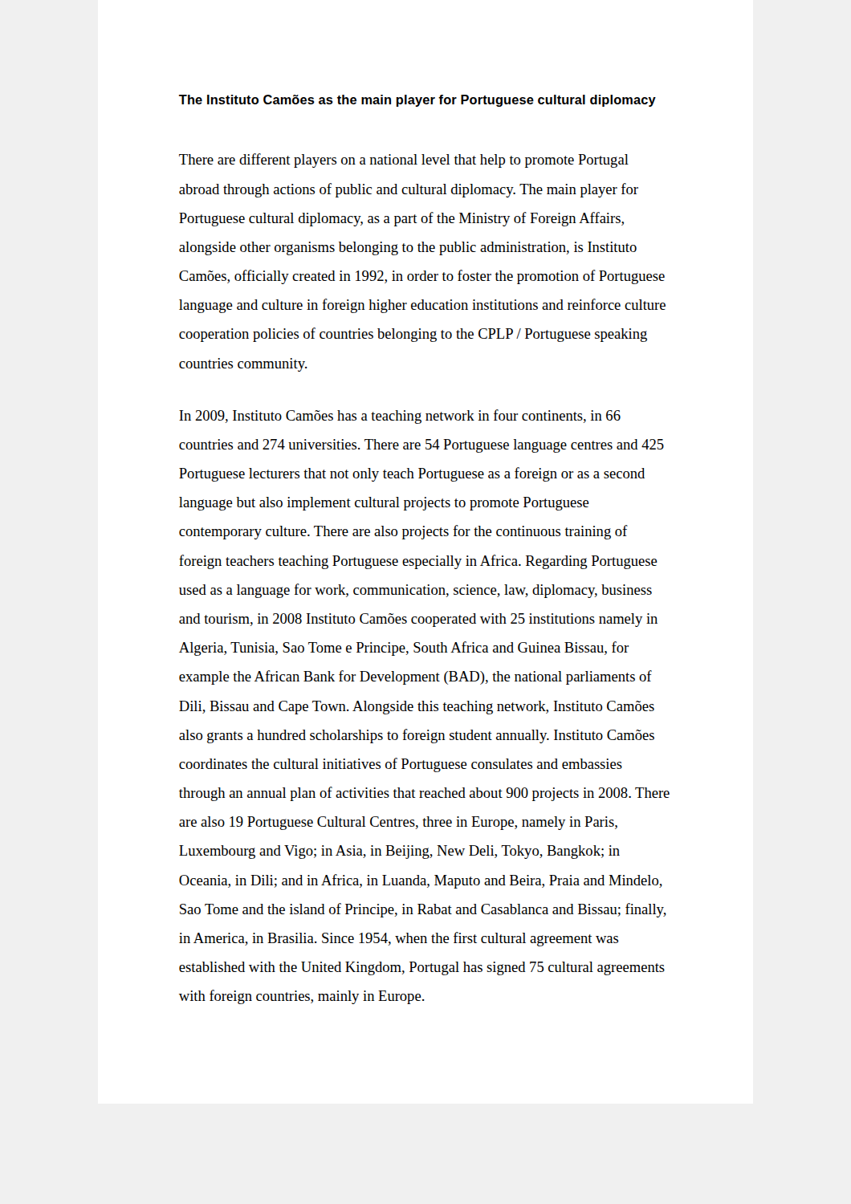The Instituto Camões as the main player for Portuguese cultural diplomacy
There are different players on a national level that help to promote Portugal abroad through actions of public and cultural diplomacy. The main player for Portuguese cultural diplomacy, as a part of the Ministry of Foreign Affairs, alongside other organisms belonging to the public administration, is Instituto Camões, officially created in 1992, in order to foster the promotion of Portuguese language and culture in foreign higher education institutions and reinforce culture cooperation policies of countries belonging to the CPLP / Portuguese speaking countries community.
In 2009, Instituto Camões has a teaching network in four continents, in 66 countries and 274 universities. There are 54 Portuguese language centres and 425 Portuguese lecturers that not only teach Portuguese as a foreign or as a second language but also implement cultural projects to promote Portuguese contemporary culture. There are also projects for the continuous training of foreign teachers teaching Portuguese especially in Africa. Regarding Portuguese used as a language for work, communication, science, law, diplomacy, business and tourism, in 2008 Instituto Camões cooperated with 25 institutions namely in Algeria, Tunisia, Sao Tome e Principe, South Africa and Guinea Bissau, for example the African Bank for Development (BAD), the national parliaments of Dili, Bissau and Cape Town. Alongside this teaching network, Instituto Camões also grants a hundred scholarships to foreign student annually. Instituto Camões coordinates the cultural initiatives of Portuguese consulates and embassies through an annual plan of activities that reached about 900 projects in 2008. There are also 19 Portuguese Cultural Centres, three in Europe, namely in Paris, Luxembourg and Vigo; in Asia, in Beijing, New Deli, Tokyo, Bangkok; in Oceania, in Dili; and in Africa, in Luanda, Maputo and Beira, Praia and Mindelo, Sao Tome and the island of Principe, in Rabat and Casablanca and Bissau; finally, in America, in Brasilia. Since 1954, when the first cultural agreement was established with the United Kingdom, Portugal has signed 75 cultural agreements with foreign countries, mainly in Europe.